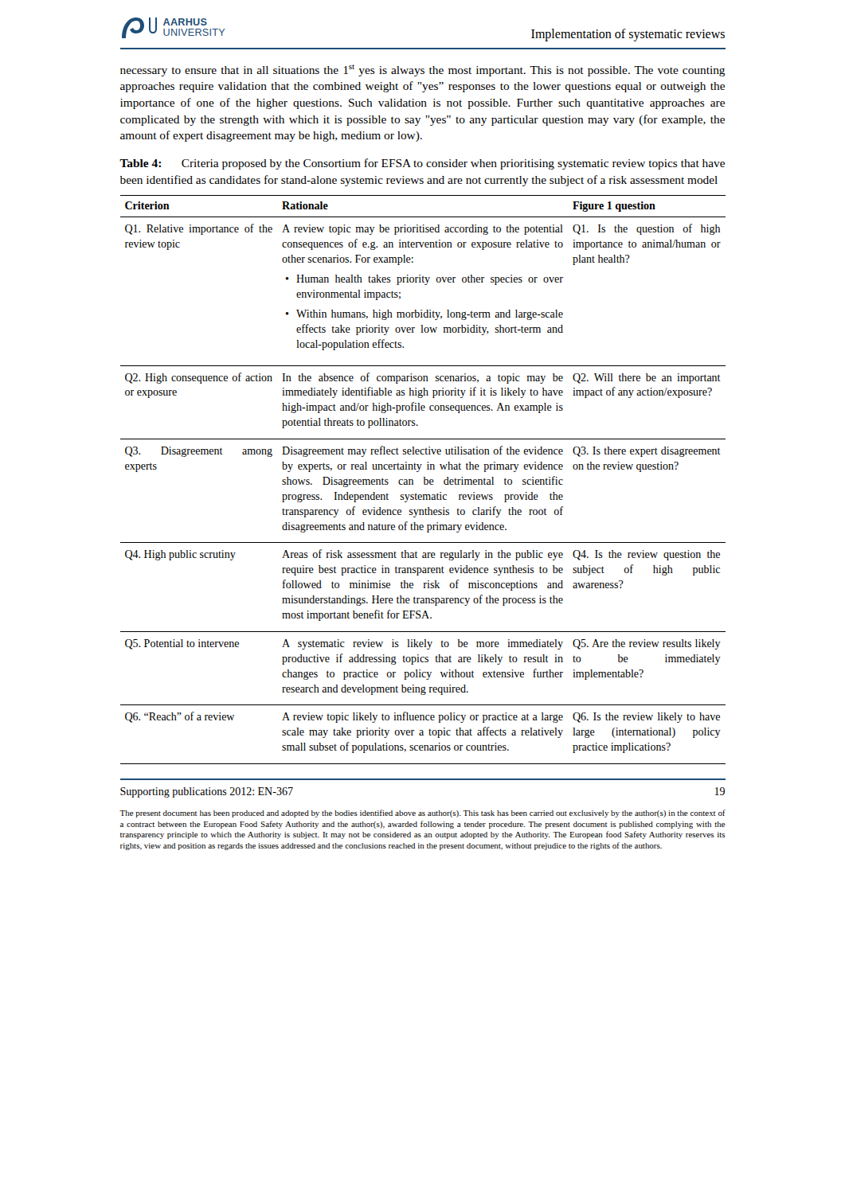AARHUS UNIVERSITY
Implementation of systematic reviews
necessary to ensure that in all situations the 1st yes is always the most important. This is not possible. The vote counting approaches require validation that the combined weight of "yes” responses to the lower questions equal or outweigh the importance of one of the higher questions. Such validation is not possible. Further such quantitative approaches are complicated by the strength with which it is possible to say "yes" to any particular question may vary (for example, the amount of expert disagreement may be high, medium or low).
Table 4: Criteria proposed by the Consortium for EFSA to consider when prioritising systematic review topics that have been identified as candidates for stand-alone systemic reviews and are not currently the subject of a risk assessment model
| Criterion | Rationale | Figure 1 question |
| --- | --- | --- |
| Q1. Relative importance of the review topic | A review topic may be prioritised according to the potential consequences of e.g. an intervention or exposure relative to other scenarios. For example: Human health takes priority over other species or over environmental impacts; Within humans, high morbidity, long-term and large-scale effects take priority over low morbidity, short-term and local-population effects. | Q1. Is the question of high importance to animal/human or plant health? |
| Q2. High consequence of action or exposure | In the absence of comparison scenarios, a topic may be immediately identifiable as high priority if it is likely to have high-impact and/or high-profile consequences. An example is potential threats to pollinators. | Q2. Will there be an important impact of any action/exposure? |
| Q3. Disagreement among experts | Disagreement may reflect selective utilisation of the evidence by experts, or real uncertainty in what the primary evidence shows. Disagreements can be detrimental to scientific progress. Independent systematic reviews provide the transparency of evidence synthesis to clarify the root of disagreements and nature of the primary evidence. | Q3. Is there expert disagreement on the review question? |
| Q4. High public scrutiny | Areas of risk assessment that are regularly in the public eye require best practice in transparent evidence synthesis to be followed to minimise the risk of misconceptions and misunderstandings. Here the transparency of the process is the most important benefit for EFSA. | Q4. Is the review question the subject of high public awareness? |
| Q5. Potential to intervene | A systematic review is likely to be more immediately productive if addressing topics that are likely to result in changes to practice or policy without extensive further research and development being required. | Q5. Are the review results likely to be immediately implementable? |
| Q6. “Reach” of a review | A review topic likely to influence policy or practice at a large scale may take priority over a topic that affects a relatively small subset of populations, scenarios or countries. | Q6. Is the review likely to have large (international) policy practice implications? |
Supporting publications 2012: EN-367 19
The present document has been produced and adopted by the bodies identified above as author(s). This task has been carried out exclusively by the author(s) in the context of a contract between the European Food Safety Authority and the author(s), awarded following a tender procedure. The present document is published complying with the transparency principle to which the Authority is subject. It may not be considered as an output adopted by the Authority. The European food Safety Authority reserves its rights, view and position as regards the issues addressed and the conclusions reached in the present document, without prejudice to the rights of the authors.